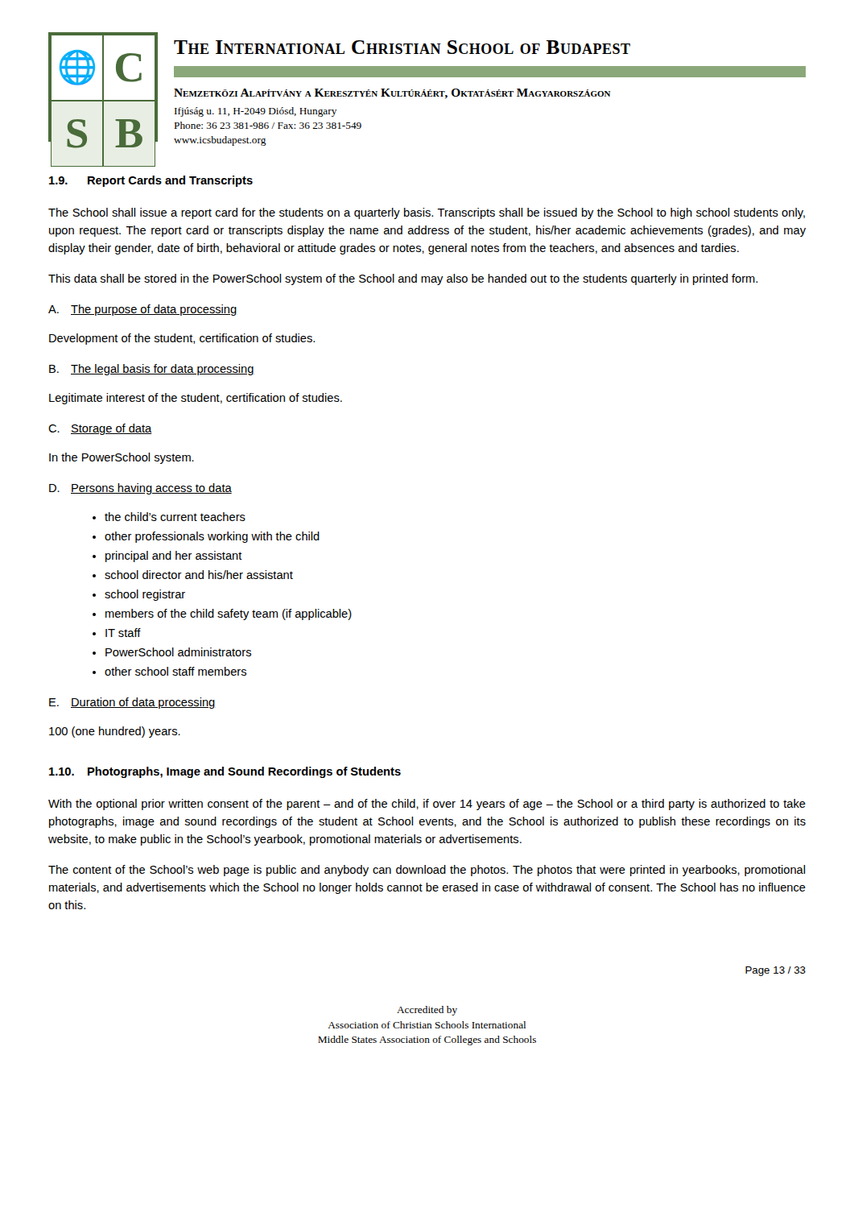🌐
C
S
B
The International Christian School of Budapest
Nemzetközi Alapítvány a Keresztyén Kultúráért, Oktatásért Magyarországon
Ifjúság u. 11, H-2049 Diósd, Hungary
Phone: 36 23 381-986 / Fax: 36 23 381-549
www.icsbudapest.org
1.9. Report Cards and Transcripts
The School shall issue a report card for the students on a quarterly basis. Transcripts shall be issued by the School to high school students only, upon request. The report card or transcripts display the name and address of the student, his/her academic achievements (grades), and may display their gender, date of birth, behavioral or attitude grades or notes, general notes from the teachers, and absences and tardies.
This data shall be stored in the PowerSchool system of the School and may also be handed out to the students quarterly in printed form.
A. The purpose of data processing
Development of the student, certification of studies.
B. The legal basis for data processing
Legitimate interest of the student, certification of studies.
C. Storage of data
In the PowerSchool system.
D. Persons having access to data
the child’s current teachers
other professionals working with the child
principal and her assistant
school director and his/her assistant
school registrar
members of the child safety team (if applicable)
IT staff
PowerSchool administrators
other school staff members
E. Duration of data processing
100 (one hundred) years.
1.10. Photographs, Image and Sound Recordings of Students
With the optional prior written consent of the parent – and of the child, if over 14 years of age – the School or a third party is authorized to take photographs, image and sound recordings of the student at School events, and the School is authorized to publish these recordings on its website, to make public in the School’s yearbook, promotional materials or advertisements.
The content of the School’s web page is public and anybody can download the photos. The photos that were printed in yearbooks, promotional materials, and advertisements which the School no longer holds cannot be erased in case of withdrawal of consent. The School has no influence on this.
Page 13 / 33
Accredited by
Association of Christian Schools International
Middle States Association of Colleges and Schools